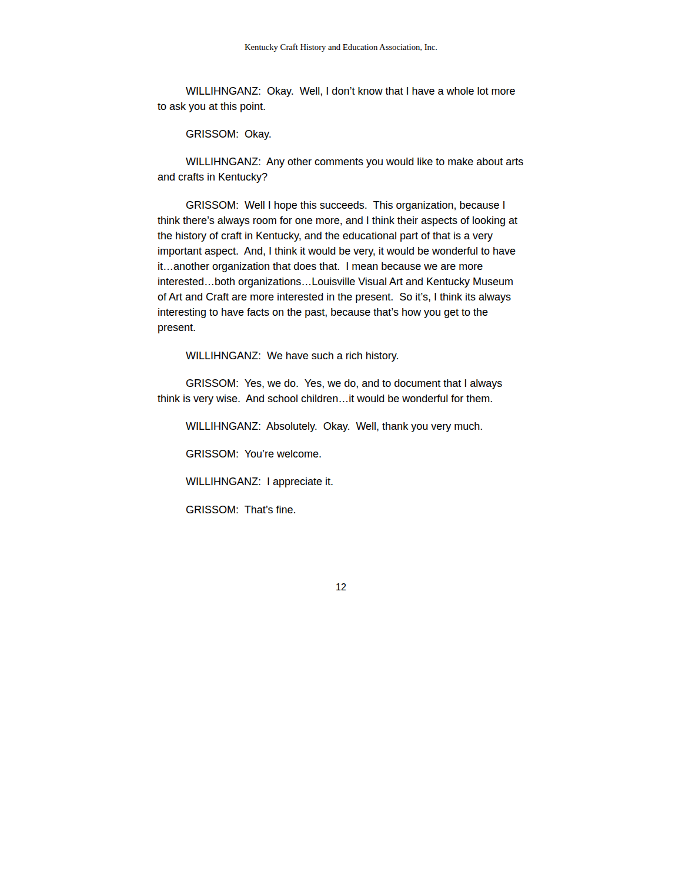Kentucky Craft History and Education Association, Inc.
WILLIHNGANZ: Okay. Well, I don’t know that I have a whole lot more to ask you at this point.
GRISSOM: Okay.
WILLIHNGANZ: Any other comments you would like to make about arts and crafts in Kentucky?
GRISSOM: Well I hope this succeeds. This organization, because I think there’s always room for one more, and I think their aspects of looking at the history of craft in Kentucky, and the educational part of that is a very important aspect. And, I think it would be very, it would be wonderful to have it…another organization that does that. I mean because we are more interested…both organizations…Louisville Visual Art and Kentucky Museum of Art and Craft are more interested in the present. So it’s, I think its always interesting to have facts on the past, because that’s how you get to the present.
WILLIHNGANZ: We have such a rich history.
GRISSOM: Yes, we do. Yes, we do, and to document that I always think is very wise. And school children…it would be wonderful for them.
WILLIHNGANZ: Absolutely. Okay. Well, thank you very much.
GRISSOM: You’re welcome.
WILLIHNGANZ: I appreciate it.
GRISSOM: That’s fine.
12